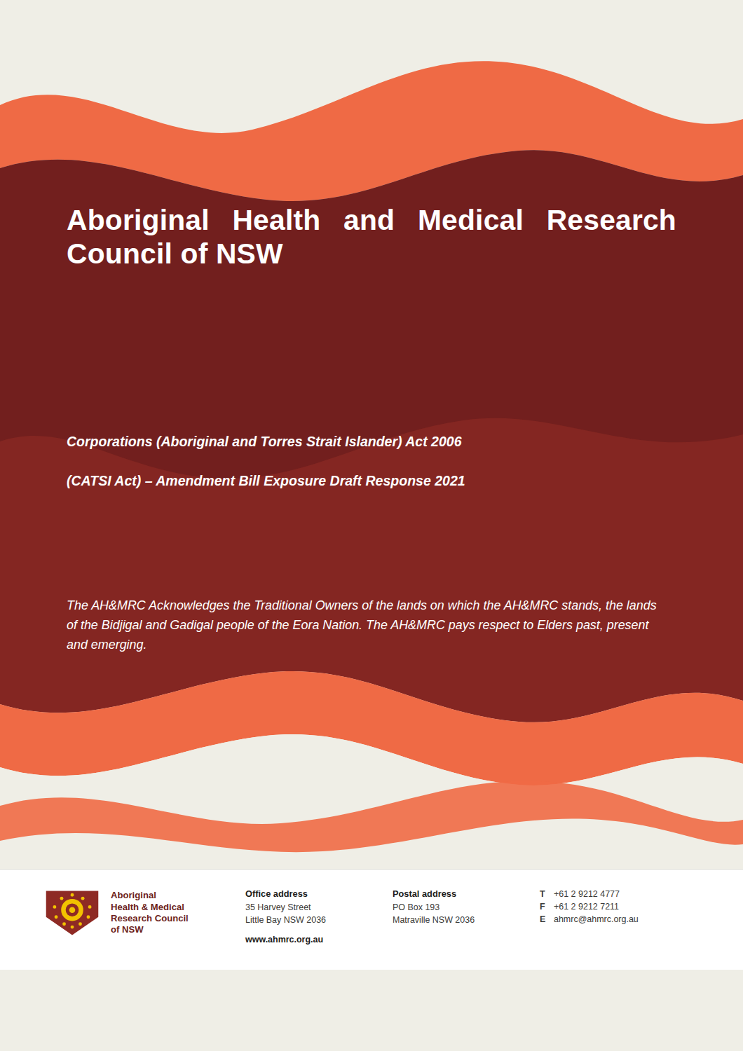Aboriginal Health and Medical Research Council of NSW
Corporations (Aboriginal and Torres Strait Islander) Act 2006
(CATSI Act) – Amendment Bill Exposure Draft Response 2021
The AH&MRC Acknowledges the Traditional Owners of the lands on which the AH&MRC stands, the lands of the Bidjigal and Gadigal people of the Eora Nation. The AH&MRC pays respect to Elders past, present and emerging.
Aboriginal
Health & Medical
Research Council
of NSW
Office address 35 Harvey Street
Little Bay NSW 2036 www.ahmrc.org.au
Postal address PO Box 193
Matraville NSW 2036
T+61 2 9212 4777
F+61 2 9212 7211
Eahmrc@ahmrc.org.au